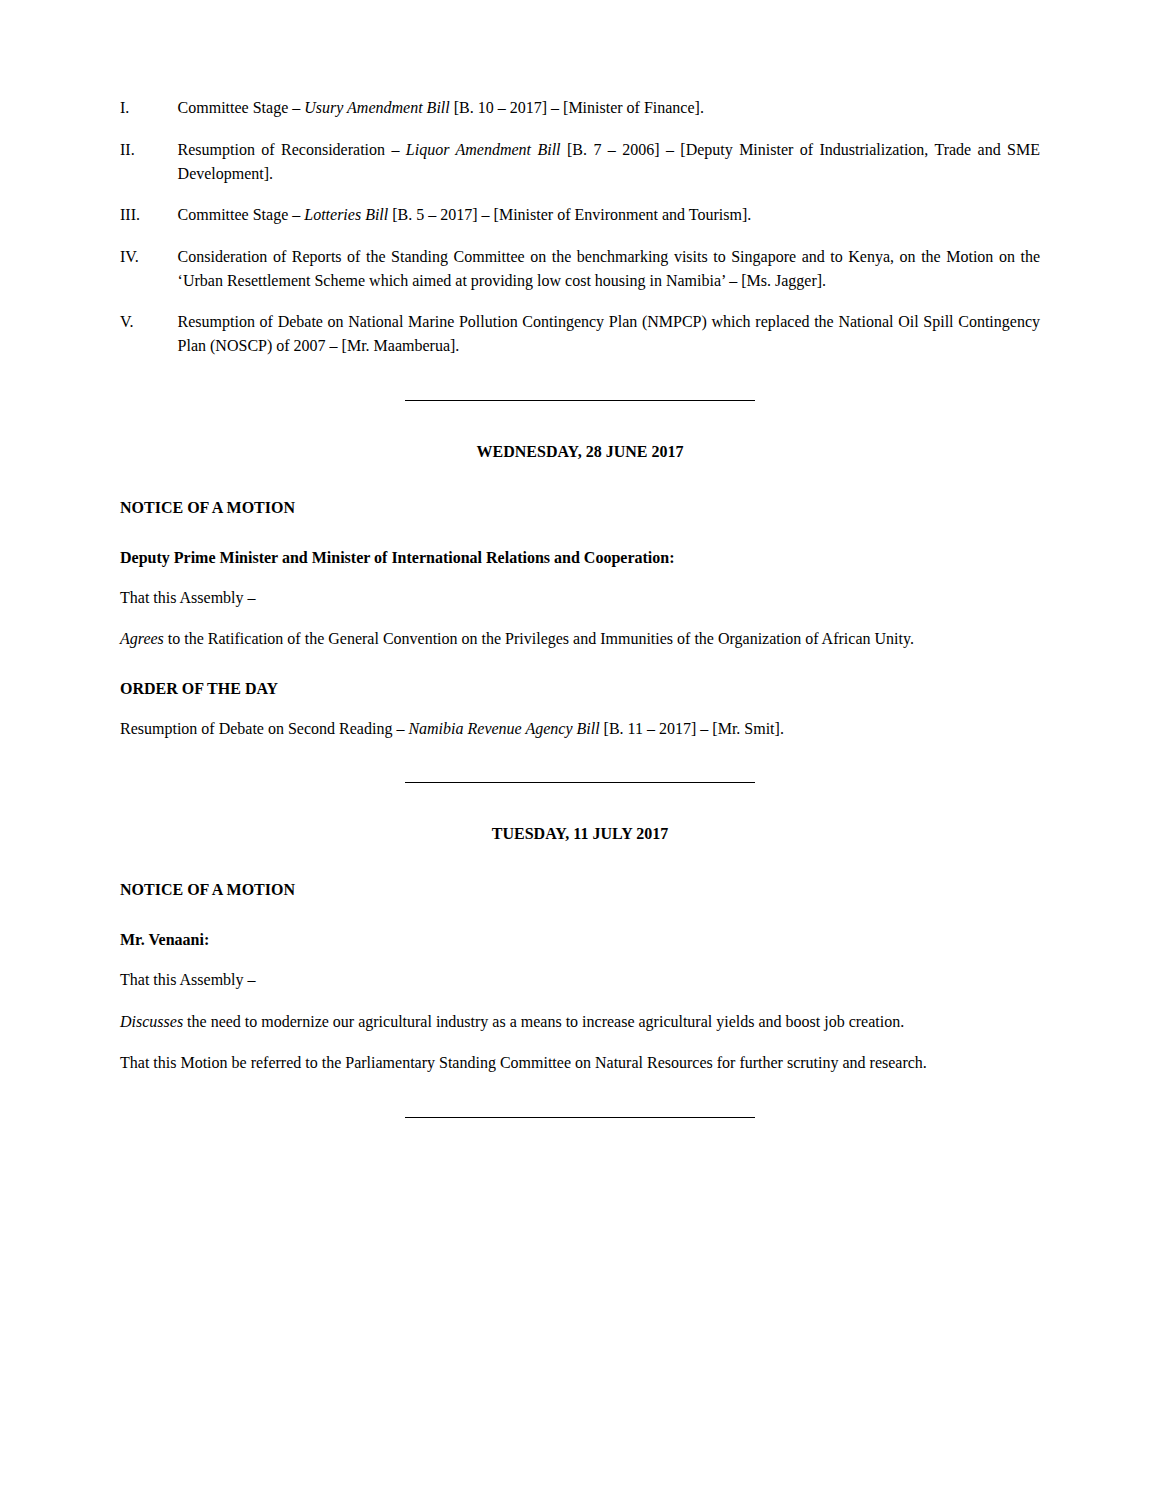I.
Committee Stage – Usury Amendment Bill [B. 10 – 2017] – [Minister of Finance].
II.
Resumption of Reconsideration – Liquor Amendment Bill [B. 7 – 2006] – [Deputy Minister of Industrialization, Trade and SME Development].
III.
Committee Stage – Lotteries Bill [B. 5 – 2017] – [Minister of Environment and Tourism].
IV.
Consideration of Reports of the Standing Committee on the benchmarking visits to Singapore and to Kenya, on the Motion on the ‘Urban Resettlement Scheme which aimed at providing low cost housing in Namibia’ – [Ms. Jagger].
V.
Resumption of Debate on National Marine Pollution Contingency Plan (NMPCP) which replaced the National Oil Spill Contingency Plan (NOSCP) of 2007 – [Mr. Maamberua].
WEDNESDAY, 28 JUNE 2017
NOTICE OF A MOTION
Deputy Prime Minister and Minister of International Relations and Cooperation:
That this Assembly –
Agrees to the Ratification of the General Convention on the Privileges and Immunities of the Organization of African Unity.
ORDER OF THE DAY
Resumption of Debate on Second Reading – Namibia Revenue Agency Bill [B. 11 – 2017] – [Mr. Smit].
TUESDAY, 11 JULY 2017
NOTICE OF A MOTION
Mr. Venaani:
That this Assembly –
Discusses the need to modernize our agricultural industry as a means to increase agricultural yields and boost job creation.
That this Motion be referred to the Parliamentary Standing Committee on Natural Resources for further scrutiny and research.